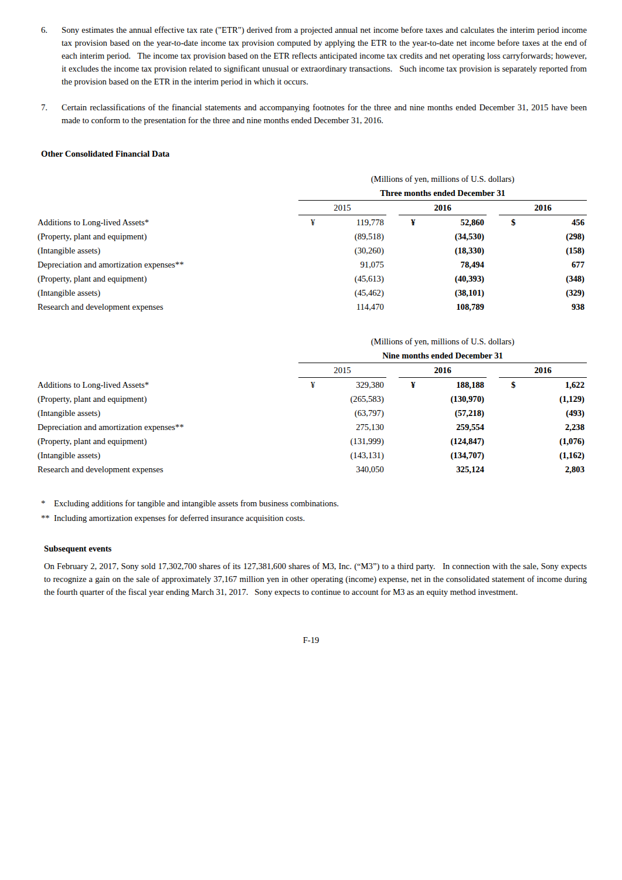Sony estimates the annual effective tax rate ("ETR") derived from a projected annual net income before taxes and calculates the interim period income tax provision based on the year-to-date income tax provision computed by applying the ETR to the year-to-date net income before taxes at the end of each interim period. The income tax provision based on the ETR reflects anticipated income tax credits and net operating loss carryforwards; however, it excludes the income tax provision related to significant unusual or extraordinary transactions. Such income tax provision is separately reported from the provision based on the ETR in the interim period in which it occurs.
Certain reclassifications of the financial statements and accompanying footnotes for the three and nine months ended December 31, 2015 have been made to conform to the presentation for the three and nine months ended December 31, 2016.
Other Consolidated Financial Data
| | (Millions of yen, millions of U.S. dollars) |
| | Three months ended December 31 |
| | 2015 | | 2016 | | 2016 |
| Additions to Long-lived Assets* | ¥ | 119,778 | | ¥ | 52,860 | | $ | 456 |
| (Property, plant and equipment) | | (89,518) | | | (34,530) | | | (298) |
| (Intangible assets) | | (30,260) | | | (18,330) | | | (158) |
| Depreciation and amortization expenses** | | 91,075 | | | 78,494 | | | 677 |
| (Property, plant and equipment) | | (45,613) | | | (40,393) | | | (348) |
| (Intangible assets) | | (45,462) | | | (38,101) | | | (329) |
| Research and development expenses | | 114,470 | | | 108,789 | | | 938 |
| | (Millions of yen, millions of U.S. dollars) |
| | Nine months ended December 31 |
| | 2015 | | 2016 | | 2016 |
| Additions to Long-lived Assets* | ¥ | 329,380 | | ¥ | 188,188 | | $ | 1,622 |
| (Property, plant and equipment) | | (265,583) | | | (130,970) | | | (1,129) |
| (Intangible assets) | | (63,797) | | | (57,218) | | | (493) |
| Depreciation and amortization expenses** | | 275,130 | | | 259,554 | | | 2,238 |
| (Property, plant and equipment) | | (131,999) | | | (124,847) | | | (1,076) |
| (Intangible assets) | | (143,131) | | | (134,707) | | | (1,162) |
| Research and development expenses | | 340,050 | | | 325,124 | | | 2,803 |
*Excluding additions for tangible and intangible assets from business combinations.
**Including amortization expenses for deferred insurance acquisition costs.
Subsequent events
On February 2, 2017, Sony sold 17,302,700 shares of its 127,381,600 shares of M3, Inc. (“M3”) to a third party. In connection with the sale, Sony expects to recognize a gain on the sale of approximately 37,167 million yen in other operating (income) expense, net in the consolidated statement of income during the fourth quarter of the fiscal year ending March 31, 2017. Sony expects to continue to account for M3 as an equity method investment.
F-19